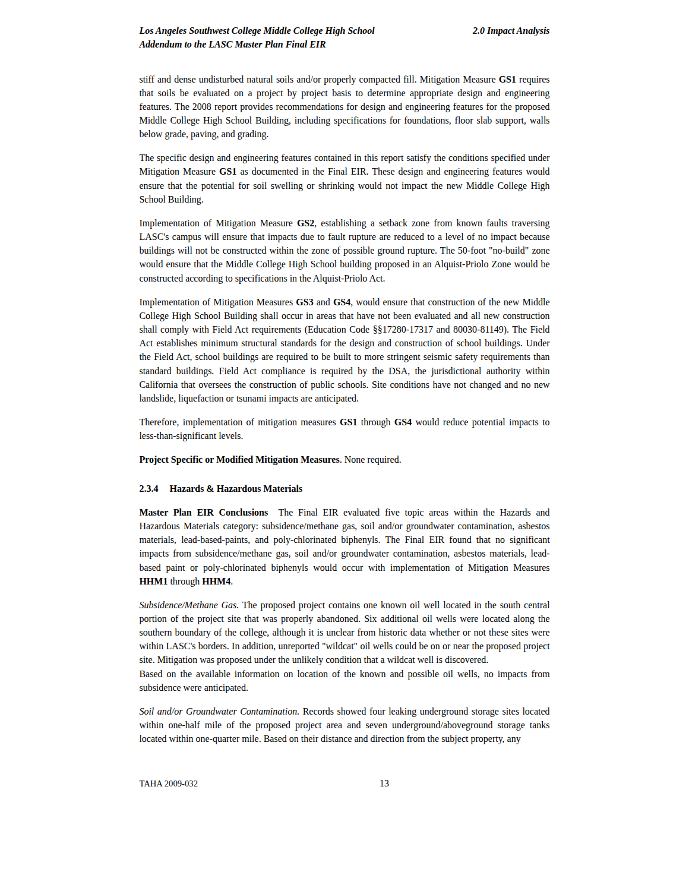Los Angeles Southwest College Middle College High School
Addendum to the LASC Master Plan Final EIR
2.0 Impact Analysis
stiff and dense undisturbed natural soils and/or properly compacted fill. Mitigation Measure GS1 requires that soils be evaluated on a project by project basis to determine appropriate design and engineering features. The 2008 report provides recommendations for design and engineering features for the proposed Middle College High School Building, including specifications for foundations, floor slab support, walls below grade, paving, and grading.
The specific design and engineering features contained in this report satisfy the conditions specified under Mitigation Measure GS1 as documented in the Final EIR. These design and engineering features would ensure that the potential for soil swelling or shrinking would not impact the new Middle College High School Building.
Implementation of Mitigation Measure GS2, establishing a setback zone from known faults traversing LASC's campus will ensure that impacts due to fault rupture are reduced to a level of no impact because buildings will not be constructed within the zone of possible ground rupture. The 50-foot "no-build" zone would ensure that the Middle College High School building proposed in an Alquist-Priolo Zone would be constructed according to specifications in the Alquist-Priolo Act.
Implementation of Mitigation Measures GS3 and GS4, would ensure that construction of the new Middle College High School Building shall occur in areas that have not been evaluated and all new construction shall comply with Field Act requirements (Education Code §§17280-17317 and 80030-81149). The Field Act establishes minimum structural standards for the design and construction of school buildings. Under the Field Act, school buildings are required to be built to more stringent seismic safety requirements than standard buildings. Field Act compliance is required by the DSA, the jurisdictional authority within California that oversees the construction of public schools. Site conditions have not changed and no new landslide, liquefaction or tsunami impacts are anticipated.
Therefore, implementation of mitigation measures GS1 through GS4 would reduce potential impacts to less-than-significant levels.
Project Specific or Modified Mitigation Measures. None required.
2.3.4 Hazards & Hazardous Materials
Master Plan EIR Conclusions The Final EIR evaluated five topic areas within the Hazards and Hazardous Materials category: subsidence/methane gas, soil and/or groundwater contamination, asbestos materials, lead-based-paints, and poly-chlorinated biphenyls. The Final EIR found that no significant impacts from subsidence/methane gas, soil and/or groundwater contamination, asbestos materials, lead-based paint or poly-chlorinated biphenyls would occur with implementation of Mitigation Measures HHM1 through HHM4.
Subsidence/Methane Gas. The proposed project contains one known oil well located in the south central portion of the project site that was properly abandoned. Six additional oil wells were located along the southern boundary of the college, although it is unclear from historic data whether or not these sites were within LASC's borders. In addition, unreported "wildcat" oil wells could be on or near the proposed project site. Mitigation was proposed under the unlikely condition that a wildcat well is discovered.
Based on the available information on location of the known and possible oil wells, no impacts from subsidence were anticipated.
Soil and/or Groundwater Contamination. Records showed four leaking underground storage sites located within one-half mile of the proposed project area and seven underground/aboveground storage tanks located within one-quarter mile. Based on their distance and direction from the subject property, any
TAHA 2009-032
13